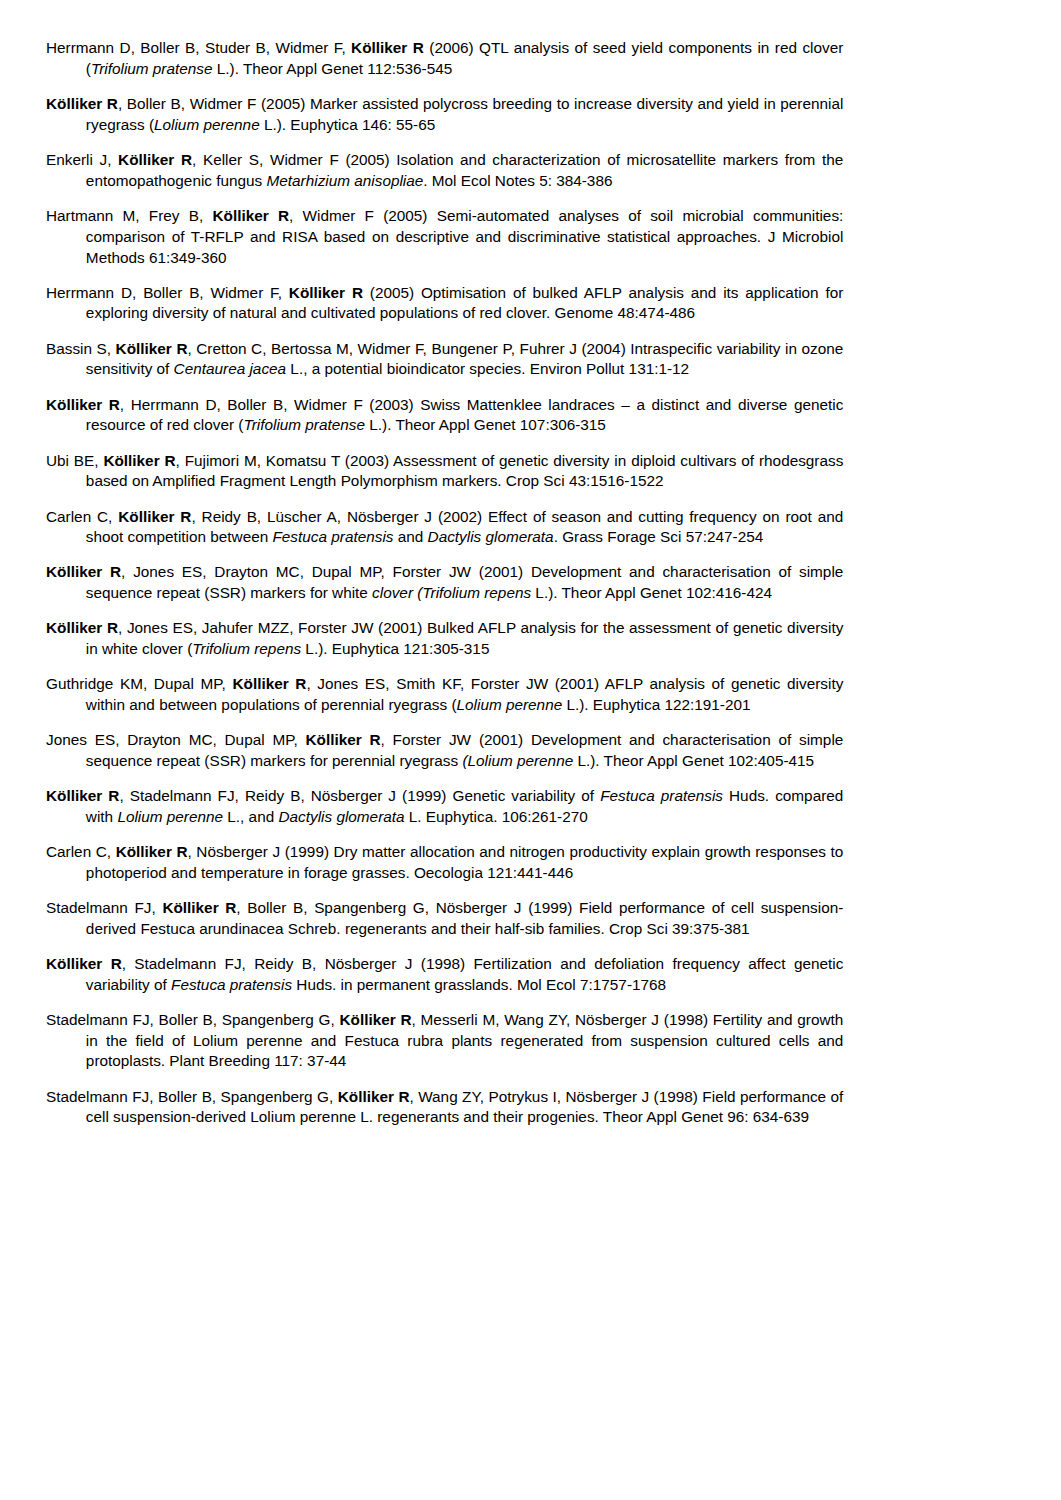Herrmann D, Boller B, Studer B, Widmer F, Kölliker R (2006) QTL analysis of seed yield components in red clover (Trifolium pratense L.). Theor Appl Genet 112:536-545
Kölliker R, Boller B, Widmer F (2005) Marker assisted polycross breeding to increase diversity and yield in perennial ryegrass (Lolium perenne L.). Euphytica 146: 55-65
Enkerli J, Kölliker R, Keller S, Widmer F (2005) Isolation and characterization of microsatellite markers from the entomopathogenic fungus Metarhizium anisopliae. Mol Ecol Notes 5: 384-386
Hartmann M, Frey B, Kölliker R, Widmer F (2005) Semi-automated analyses of soil microbial communities: comparison of T-RFLP and RISA based on descriptive and discriminative statistical approaches. J Microbiol Methods 61:349-360
Herrmann D, Boller B, Widmer F, Kölliker R (2005) Optimisation of bulked AFLP analysis and its application for exploring diversity of natural and cultivated populations of red clover. Genome 48:474-486
Bassin S, Kölliker R, Cretton C, Bertossa M, Widmer F, Bungener P, Fuhrer J (2004) Intraspecific variability in ozone sensitivity of Centaurea jacea L., a potential bioindicator species. Environ Pollut 131:1-12
Kölliker R, Herrmann D, Boller B, Widmer F (2003) Swiss Mattenklee landraces – a distinct and diverse genetic resource of red clover (Trifolium pratense L.). Theor Appl Genet 107:306-315
Ubi BE, Kölliker R, Fujimori M, Komatsu T (2003) Assessment of genetic diversity in diploid cultivars of rhodesgrass based on Amplified Fragment Length Polymorphism markers. Crop Sci 43:1516-1522
Carlen C, Kölliker R, Reidy B, Lüscher A, Nösberger J (2002) Effect of season and cutting frequency on root and shoot competition between Festuca pratensis and Dactylis glomerata. Grass Forage Sci 57:247-254
Kölliker R, Jones ES, Drayton MC, Dupal MP, Forster JW (2001) Development and characterisation of simple sequence repeat (SSR) markers for white clover (Trifolium repens L.). Theor Appl Genet 102:416-424
Kölliker R, Jones ES, Jahufer MZZ, Forster JW (2001) Bulked AFLP analysis for the assessment of genetic diversity in white clover (Trifolium repens L.). Euphytica 121:305-315
Guthridge KM, Dupal MP, Kölliker R, Jones ES, Smith KF, Forster JW (2001) AFLP analysis of genetic diversity within and between populations of perennial ryegrass (Lolium perenne L.). Euphytica 122:191-201
Jones ES, Drayton MC, Dupal MP, Kölliker R, Forster JW (2001) Development and characterisation of simple sequence repeat (SSR) markers for perennial ryegrass (Lolium perenne L.). Theor Appl Genet 102:405-415
Kölliker R, Stadelmann FJ, Reidy B, Nösberger J (1999) Genetic variability of Festuca pratensis Huds. compared with Lolium perenne L., and Dactylis glomerata L. Euphytica. 106:261-270
Carlen C, Kölliker R, Nösberger J (1999) Dry matter allocation and nitrogen productivity explain growth responses to photoperiod and temperature in forage grasses. Oecologia 121:441-446
Stadelmann FJ, Kölliker R, Boller B, Spangenberg G, Nösberger J (1999) Field performance of cell suspension-derived Festuca arundinacea Schreb. regenerants and their half-sib families. Crop Sci 39:375-381
Kölliker R, Stadelmann FJ, Reidy B, Nösberger J (1998) Fertilization and defoliation frequency affect genetic variability of Festuca pratensis Huds. in permanent grasslands. Mol Ecol 7:1757-1768
Stadelmann FJ, Boller B, Spangenberg G, Kölliker R, Messerli M, Wang ZY, Nösberger J (1998) Fertility and growth in the field of Lolium perenne and Festuca rubra plants regenerated from suspension cultured cells and protoplasts. Plant Breeding 117: 37-44
Stadelmann FJ, Boller B, Spangenberg G, Kölliker R, Wang ZY, Potrykus I, Nösberger J (1998) Field performance of cell suspension-derived Lolium perenne L. regenerants and their progenies. Theor Appl Genet 96: 634-639